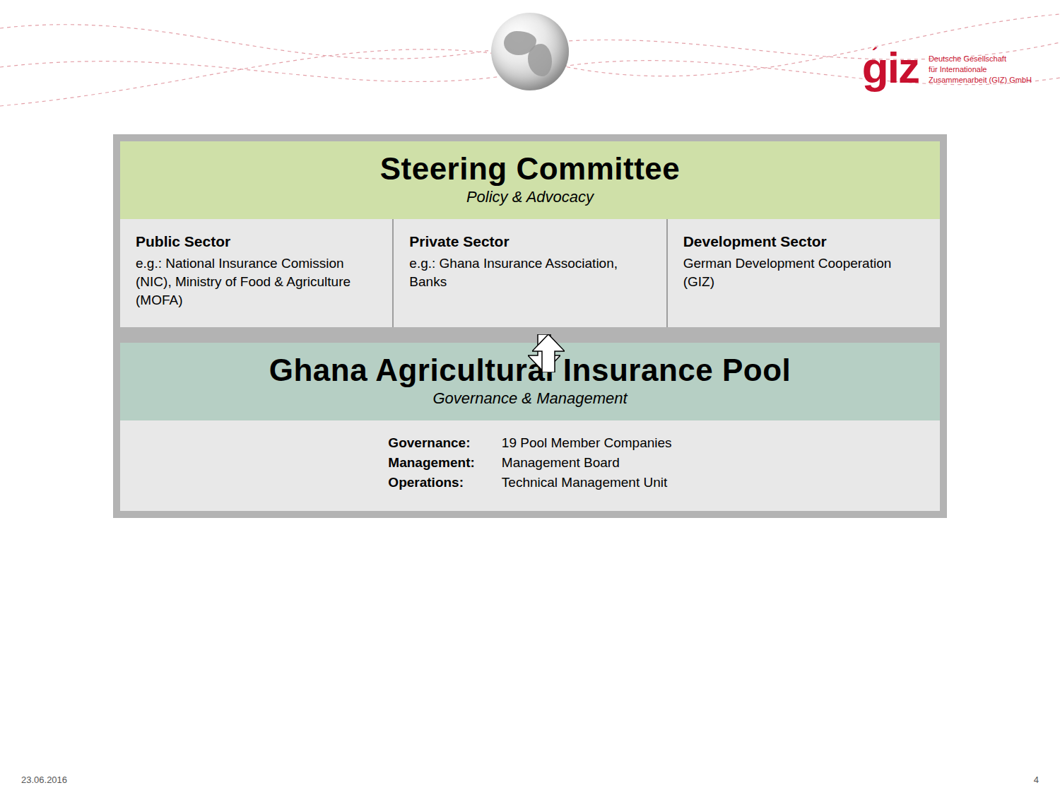´giz
Deutsche Gesellschaft
für Internationale
Zusammenarbeit (GIZ) GmbH
Steering Committee
Policy & Advocacy
Public Sector e.g.: National Insurance Comission (NIC), Ministry of Food & Agriculture (MOFA)
Private Sector e.g.: Ghana Insurance Association, Banks
Development Sector German Development Cooperation (GIZ)
Ghana Agricultural Insurance Pool
Governance & Management
| Governance: | 19 Pool Member Companies |
| Management: | Management Board |
| Operations: | Technical Management Unit |
23.06.2016 4